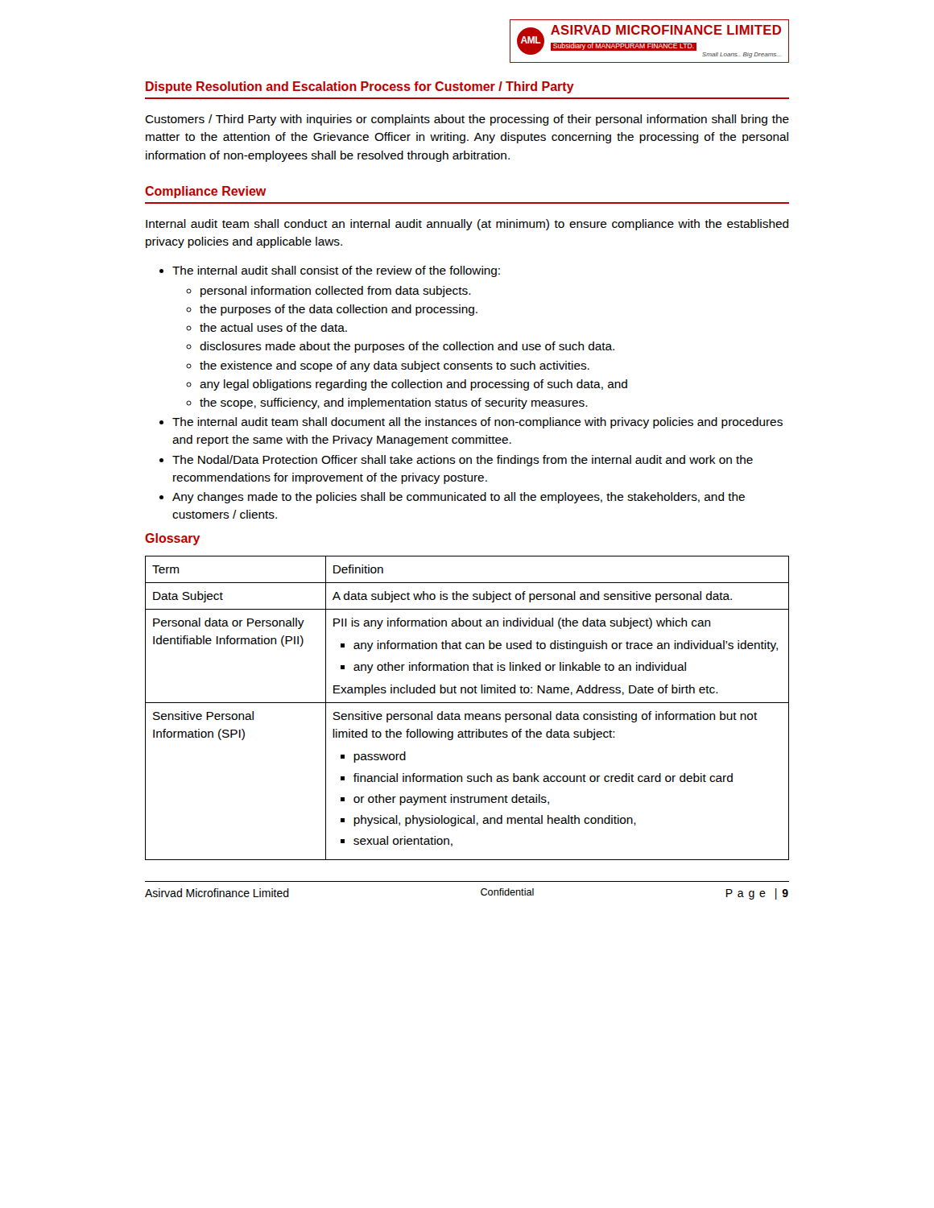AML
ASIRVAD MICROFINANCE LIMITED
Subsidiary of MANAPPURAM FINANCE LTD.
Small Loans.. Big Dreams...
Dispute Resolution and Escalation Process for Customer / Third Party
Customers / Third Party with inquiries or complaints about the processing of their personal information shall bring the matter to the attention of the Grievance Officer in writing. Any disputes concerning the processing of the personal information of non-employees shall be resolved through arbitration.
Compliance Review
Internal audit team shall conduct an internal audit annually (at minimum) to ensure compliance with the established privacy policies and applicable laws.
The internal audit shall consist of the review of the following:
personal information collected from data subjects.
the purposes of the data collection and processing.
the actual uses of the data.
disclosures made about the purposes of the collection and use of such data.
the existence and scope of any data subject consents to such activities.
any legal obligations regarding the collection and processing of such data, and
the scope, sufficiency, and implementation status of security measures.
The internal audit team shall document all the instances of non-compliance with privacy policies and procedures and report the same with the Privacy Management committee.
The Nodal/Data Protection Officer shall take actions on the findings from the internal audit and work on the recommendations for improvement of the privacy posture.
Any changes made to the policies shall be communicated to all the employees, the stakeholders, and the customers / clients.
Glossary
| Term | Definition |
| --- | --- |
| Data Subject | A data subject who is the subject of personal and sensitive personal data. |
| Personal data or Personally Identifiable Information (PII) | PII is any information about an individual (the data subject) which can any information that can be used to distinguish or trace an individual’s identity, any other information that is linked or linkable to an individual Examples included but not limited to: Name, Address, Date of birth etc. |
| Sensitive Personal Information (SPI) | Sensitive personal data means personal data consisting of information but not limited to the following attributes of the data subject: password financial information such as bank account or credit card or debit card or other payment instrument details, physical, physiological, and mental health condition, sexual orientation, |
Asirvad Microfinance Limited
Confidential
P a g e | 9